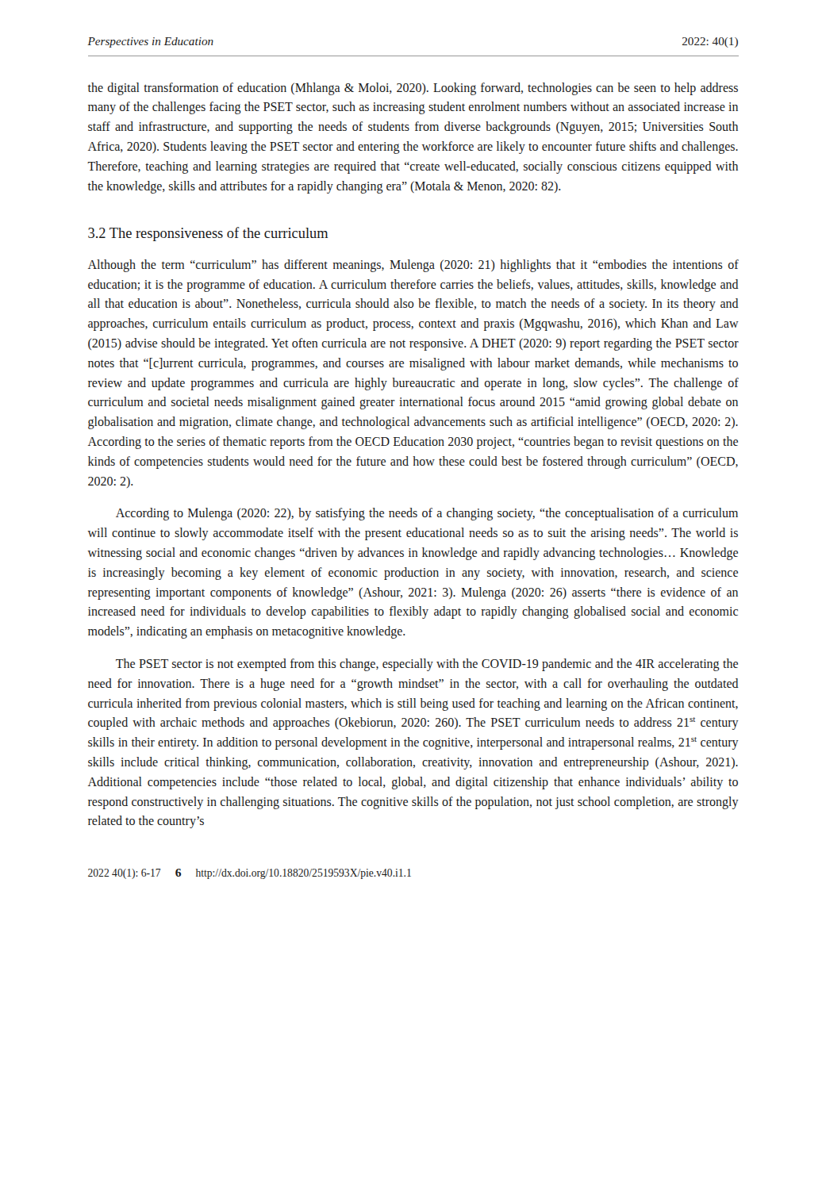Perspectives in Education 2022: 40(1)
the digital transformation of education (Mhlanga & Moloi, 2020). Looking forward, technologies can be seen to help address many of the challenges facing the PSET sector, such as increasing student enrolment numbers without an associated increase in staff and infrastructure, and supporting the needs of students from diverse backgrounds (Nguyen, 2015; Universities South Africa, 2020). Students leaving the PSET sector and entering the workforce are likely to encounter future shifts and challenges. Therefore, teaching and learning strategies are required that “create well-educated, socially conscious citizens equipped with the knowledge, skills and attributes for a rapidly changing era” (Motala & Menon, 2020: 82).
3.2 The responsiveness of the curriculum
Although the term “curriculum” has different meanings, Mulenga (2020: 21) highlights that it “embodies the intentions of education; it is the programme of education. A curriculum therefore carries the beliefs, values, attitudes, skills, knowledge and all that education is about”. Nonetheless, curricula should also be flexible, to match the needs of a society. In its theory and approaches, curriculum entails curriculum as product, process, context and praxis (Mgqwashu, 2016), which Khan and Law (2015) advise should be integrated. Yet often curricula are not responsive. A DHET (2020: 9) report regarding the PSET sector notes that “[c]urrent curricula, programmes, and courses are misaligned with labour market demands, while mechanisms to review and update programmes and curricula are highly bureaucratic and operate in long, slow cycles”. The challenge of curriculum and societal needs misalignment gained greater international focus around 2015 “amid growing global debate on globalisation and migration, climate change, and technological advancements such as artificial intelligence” (OECD, 2020: 2). According to the series of thematic reports from the OECD Education 2030 project, “countries began to revisit questions on the kinds of competencies students would need for the future and how these could best be fostered through curriculum” (OECD, 2020: 2).
According to Mulenga (2020: 22), by satisfying the needs of a changing society, “the conceptualisation of a curriculum will continue to slowly accommodate itself with the present educational needs so as to suit the arising needs”. The world is witnessing social and economic changes “driven by advances in knowledge and rapidly advancing technologies… Knowledge is increasingly becoming a key element of economic production in any society, with innovation, research, and science representing important components of knowledge” (Ashour, 2021: 3). Mulenga (2020: 26) asserts “there is evidence of an increased need for individuals to develop capabilities to flexibly adapt to rapidly changing globalised social and economic models”, indicating an emphasis on metacognitive knowledge.
The PSET sector is not exempted from this change, especially with the COVID-19 pandemic and the 4IR accelerating the need for innovation. There is a huge need for a “growth mindset” in the sector, with a call for overhauling the outdated curricula inherited from previous colonial masters, which is still being used for teaching and learning on the African continent, coupled with archaic methods and approaches (Okebiorun, 2020: 260). The PSET curriculum needs to address 21st century skills in their entirety. In addition to personal development in the cognitive, interpersonal and intrapersonal realms, 21st century skills include critical thinking, communication, collaboration, creativity, innovation and entrepreneurship (Ashour, 2021). Additional competencies include “those related to local, global, and digital citizenship that enhance individuals’ ability to respond constructively in challenging situations. The cognitive skills of the population, not just school completion, are strongly related to the country’s
2022 40(1): 6-17 6 http://dx.doi.org/10.18820/2519593X/pie.v40.i1.1